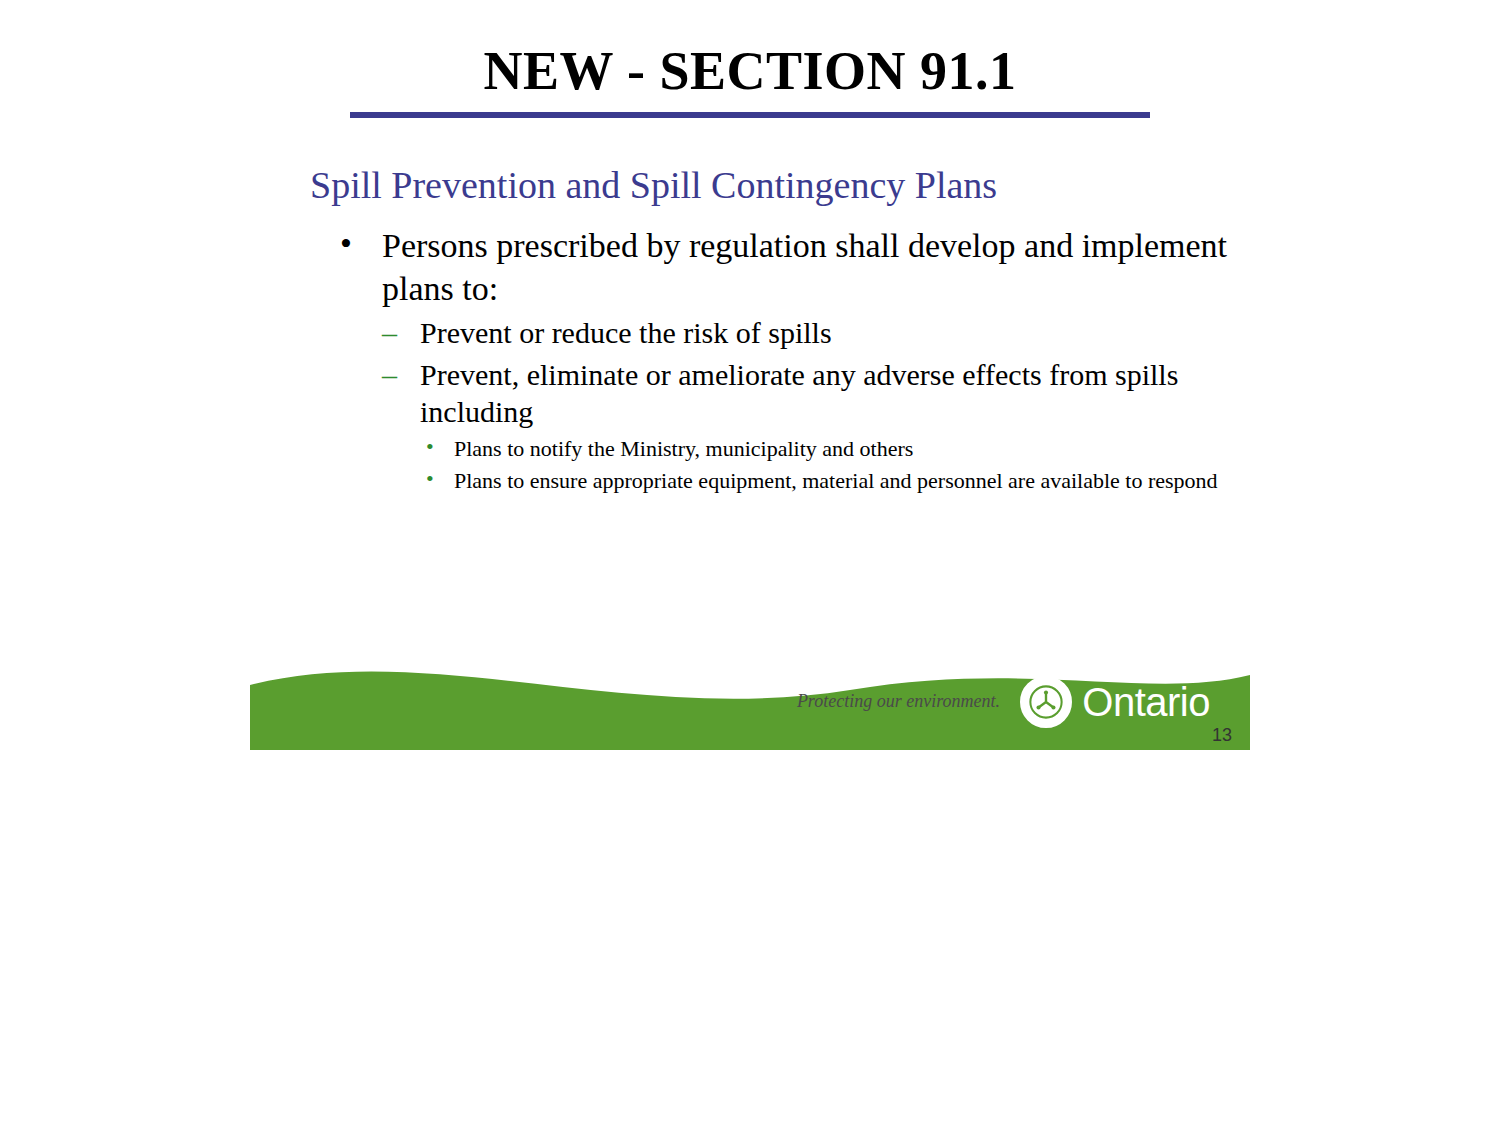NEW - SECTION 91.1
Spill Prevention and Spill Contingency Plans
Persons prescribed by regulation shall develop and implement plans to:
Prevent or reduce the risk of spills
Prevent, eliminate or ameliorate any adverse effects from spills including
Plans to notify the Ministry, municipality and others
Plans to ensure appropriate equipment, material and personnel are available to respond
Protecting our environment.
Ontario
13